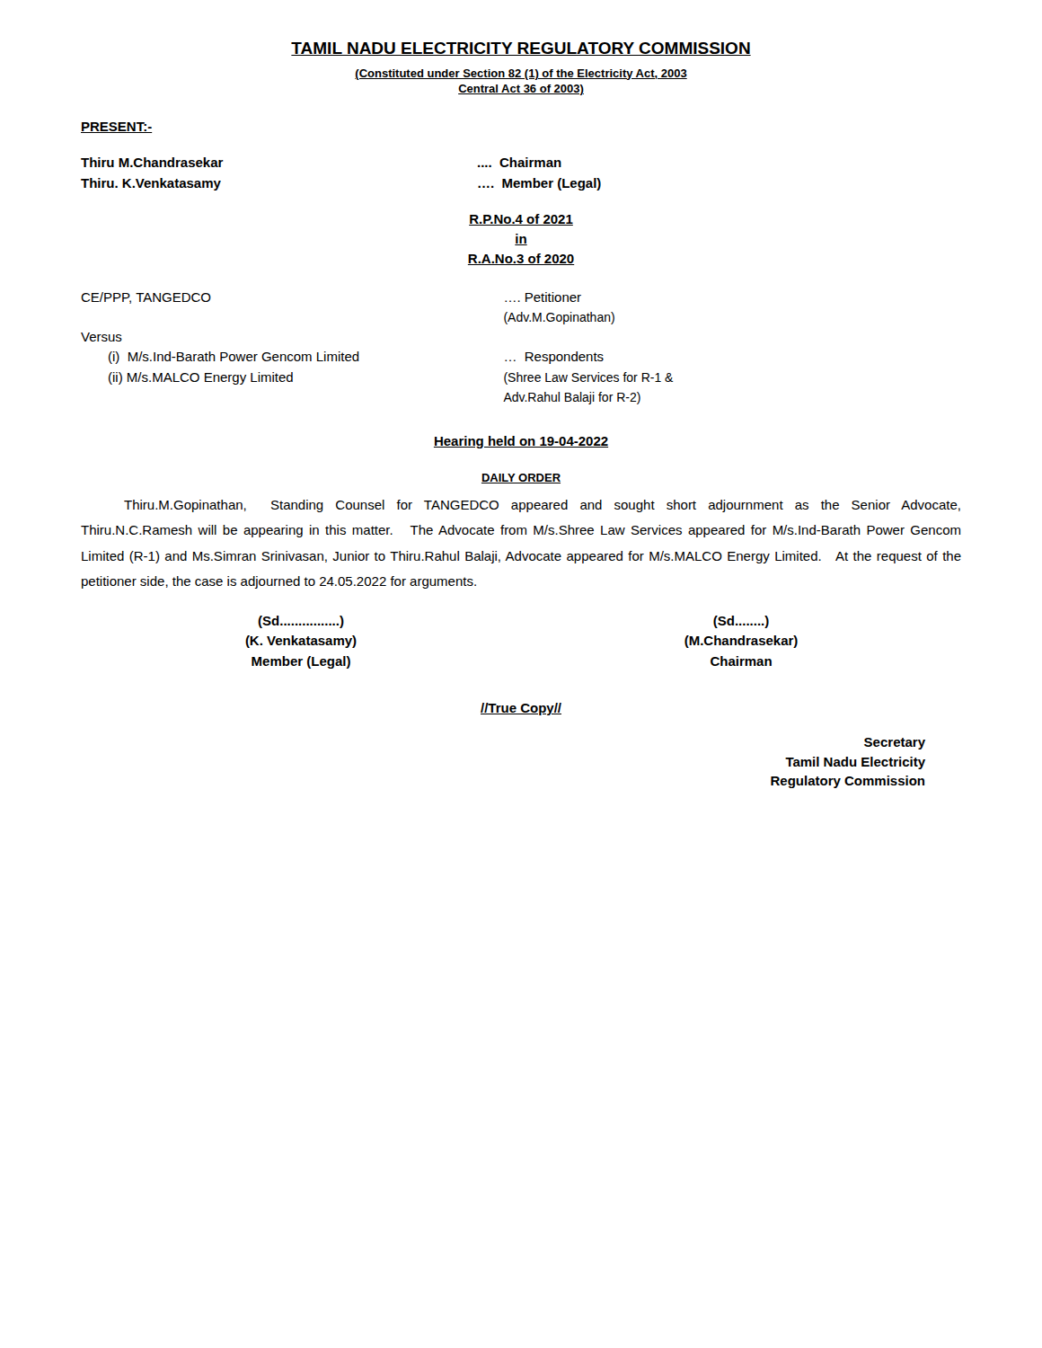TAMIL NADU ELECTRICITY REGULATORY COMMISSION
(Constituted under Section 82 (1) of the Electricity Act, 2003
Central Act 36 of 2003)
PRESENT:-
| Thiru M.Chandrasekar | .... Chairman |
| Thiru. K.Venkatasamy | …. Member (Legal) |
R.P.No.4 of 2021
in
R.A.No.3 of 2020
| CE/PPP, TANGEDCO | …. Petitioner |
| | (Adv.M.Gopinathan) |
| Versus | |
| (i) M/s.Ind-Barath Power Gencom Limited (ii) M/s.MALCO Energy Limited | … Respondents (Shree Law Services for R-1 & Adv.Rahul Balaji for R-2) |
Hearing held on 19-04-2022
DAILY ORDER
Thiru.M.Gopinathan, Standing Counsel for TANGEDCO appeared and sought short adjournment as the Senior Advocate, Thiru.N.C.Ramesh will be appearing in this matter. The Advocate from M/s.Shree Law Services appeared for M/s.Ind-Barath Power Gencom Limited (R-1) and Ms.Simran Srinivasan, Junior to Thiru.Rahul Balaji, Advocate appeared for M/s.MALCO Energy Limited. At the request of the petitioner side, the case is adjourned to 24.05.2022 for arguments.
| (Sd................) | (Sd........) |
| (K. Venkatasamy) | (M.Chandrasekar) |
| Member (Legal) | Chairman |
//True Copy//
Secretary
Tamil Nadu Electricity
Regulatory Commission